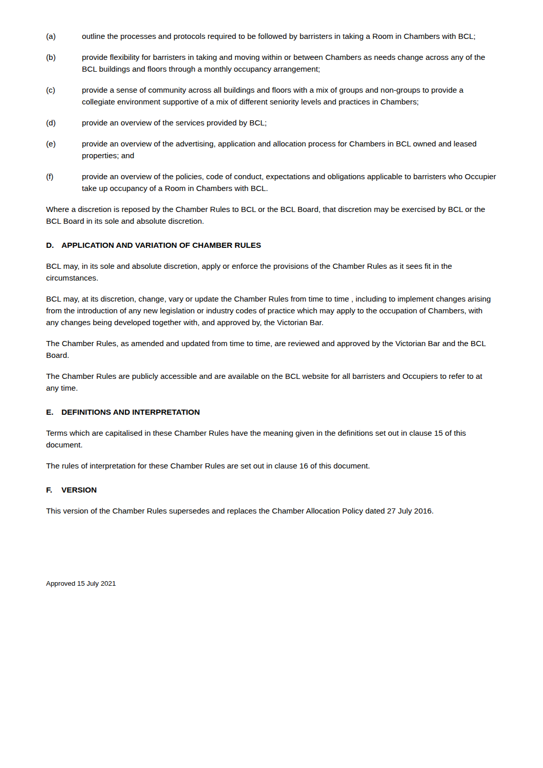(a) outline the processes and protocols required to be followed by barristers in taking a Room in Chambers with BCL;
(b) provide flexibility for barristers in taking and moving within or between Chambers as needs change across any of the BCL buildings and floors through a monthly occupancy arrangement;
(c) provide a sense of community across all buildings and floors with a mix of groups and non-groups to provide a collegiate environment supportive of a mix of different seniority levels and practices in Chambers;
(d) provide an overview of the services provided by BCL;
(e) provide an overview of the advertising, application and allocation process for Chambers in BCL owned and leased properties; and
(f) provide an overview of the policies, code of conduct, expectations and obligations applicable to barristers who Occupier take up occupancy of a Room in Chambers with BCL.
Where a discretion is reposed by the Chamber Rules to BCL or the BCL Board, that discretion may be exercised by BCL or the BCL Board in its sole and absolute discretion.
D. APPLICATION AND VARIATION OF CHAMBER RULES
BCL may, in its sole and absolute discretion, apply or enforce the provisions of the Chamber Rules as it sees fit in the circumstances.
BCL may, at its discretion, change, vary or update the Chamber Rules from time to time , including to implement changes arising from the introduction of any new legislation or industry codes of practice which may apply to the occupation of Chambers, with any changes being developed together with, and approved by, the Victorian Bar.
The Chamber Rules, as amended and updated from time to time, are reviewed and approved by the Victorian Bar and the BCL Board.
The Chamber Rules are publicly accessible and are available on the BCL website for all barristers and Occupiers to refer to at any time.
E. DEFINITIONS AND INTERPRETATION
Terms which are capitalised in these Chamber Rules have the meaning given in the definitions set out in clause 15 of this document.
The rules of interpretation for these Chamber Rules are set out in clause 16 of this document.
F. VERSION
This version of the Chamber Rules supersedes and replaces the Chamber Allocation Policy dated 27 July 2016.
Approved 15 July 2021